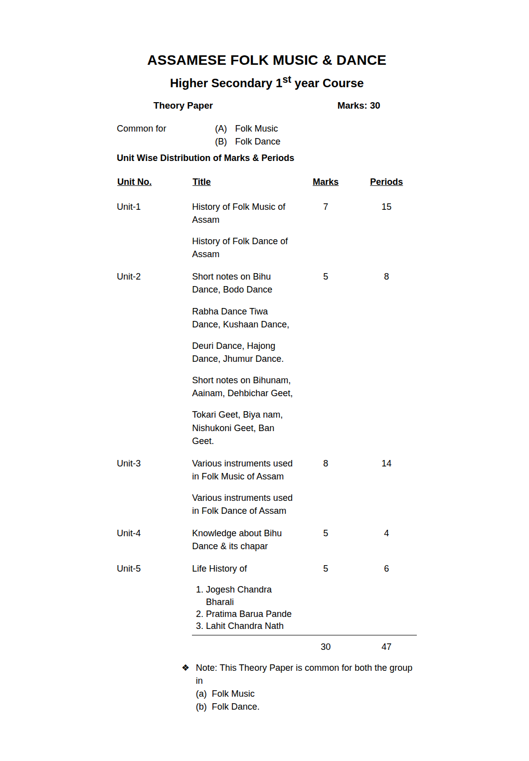ASSAMESE FOLK MUSIC & DANCE
Higher Secondary 1st year Course
Theory Paper Marks: 30
Common for
(A) Folk Music
(B) Folk Dance
Unit Wise Distribution of Marks & Periods
| Unit No. | Title | Marks | Periods |
| --- | --- | --- | --- |
| Unit-1 | History of Folk Music of Assam History of Folk Dance of Assam | 7 | 15 |
| Unit-2 | Short notes on Bihu Dance, Bodo Dance Rabha Dance Tiwa Dance, Kushaan Dance, Deuri Dance, Hajong Dance, Jhumur Dance. Short notes on Bihunam, Aainam, Dehbichar Geet, Tokari Geet, Biya nam, Nishukoni Geet, Ban Geet. | 5 | 8 |
| Unit-3 | Various instruments used in Folk Music of Assam Various instruments used in Folk Dance of Assam | 8 | 14 |
| Unit-4 | Knowledge about Bihu Dance & its chapar | 5 | 4 |
| Unit-5 | Life History of Jogesh Chandra Bharali Pratima Barua Pande Lahit Chandra Nath | 5 | 6 |
| | | 30 | 47 |
❖
Note: This Theory Paper is common for both the group in
(a) Folk Music
(b) Folk Dance.